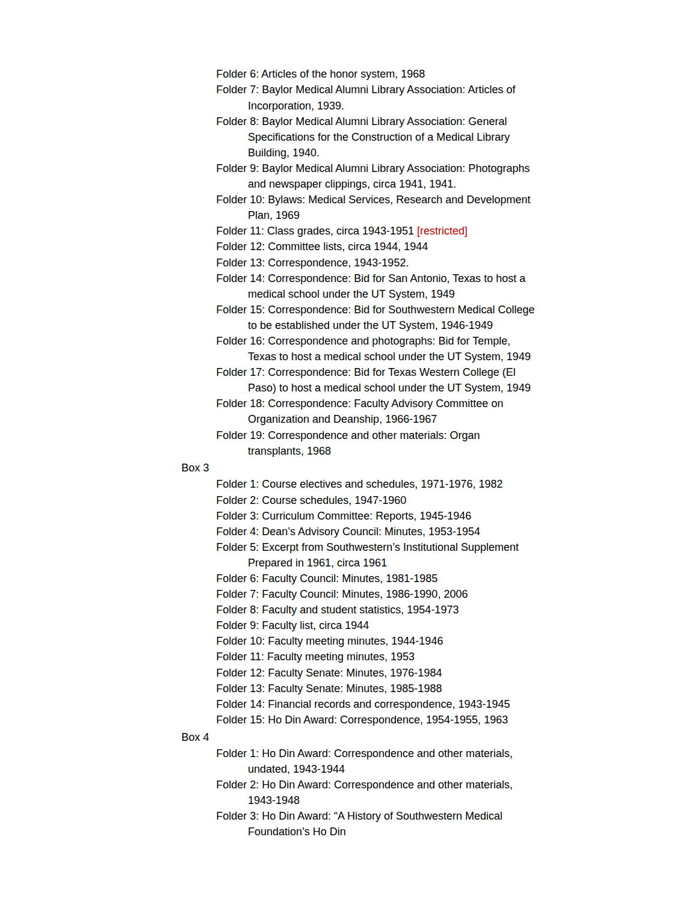Folder 6: Articles of the honor system, 1968
Folder 7: Baylor Medical Alumni Library Association: Articles of Incorporation, 1939.
Folder 8: Baylor Medical Alumni Library Association: General Specifications for the Construction of a Medical Library Building, 1940.
Folder 9: Baylor Medical Alumni Library Association: Photographs and newspaper clippings, circa 1941, 1941.
Folder 10: Bylaws: Medical Services, Research and Development Plan, 1969
Folder 11: Class grades, circa 1943-1951 [restricted]
Folder 12: Committee lists, circa 1944, 1944
Folder 13: Correspondence, 1943-1952.
Folder 14: Correspondence: Bid for San Antonio, Texas to host a medical school under the UT System, 1949
Folder 15: Correspondence: Bid for Southwestern Medical College to be established under the UT System, 1946-1949
Folder 16: Correspondence and photographs: Bid for Temple, Texas to host a medical school under the UT System, 1949
Folder 17: Correspondence: Bid for Texas Western College (El Paso) to host a medical school under the UT System, 1949
Folder 18: Correspondence: Faculty Advisory Committee on Organization and Deanship, 1966-1967
Folder 19: Correspondence and other materials: Organ transplants, 1968
Box 3
Folder 1: Course electives and schedules, 1971-1976, 1982
Folder 2: Course schedules, 1947-1960
Folder 3: Curriculum Committee: Reports, 1945-1946
Folder 4: Dean’s Advisory Council: Minutes, 1953-1954
Folder 5: Excerpt from Southwestern’s Institutional Supplement Prepared in 1961, circa 1961
Folder 6: Faculty Council: Minutes, 1981-1985
Folder 7: Faculty Council: Minutes, 1986-1990, 2006
Folder 8: Faculty and student statistics, 1954-1973
Folder 9: Faculty list, circa 1944
Folder 10: Faculty meeting minutes, 1944-1946
Folder 11: Faculty meeting minutes, 1953
Folder 12: Faculty Senate: Minutes, 1976-1984
Folder 13: Faculty Senate: Minutes, 1985-1988
Folder 14: Financial records and correspondence, 1943-1945
Folder 15: Ho Din Award: Correspondence, 1954-1955, 1963
Box 4
Folder 1: Ho Din Award: Correspondence and other materials, undated, 1943-1944
Folder 2: Ho Din Award: Correspondence and other materials, 1943-1948
Folder 3: Ho Din Award: “A History of Southwestern Medical Foundation’s Ho Din